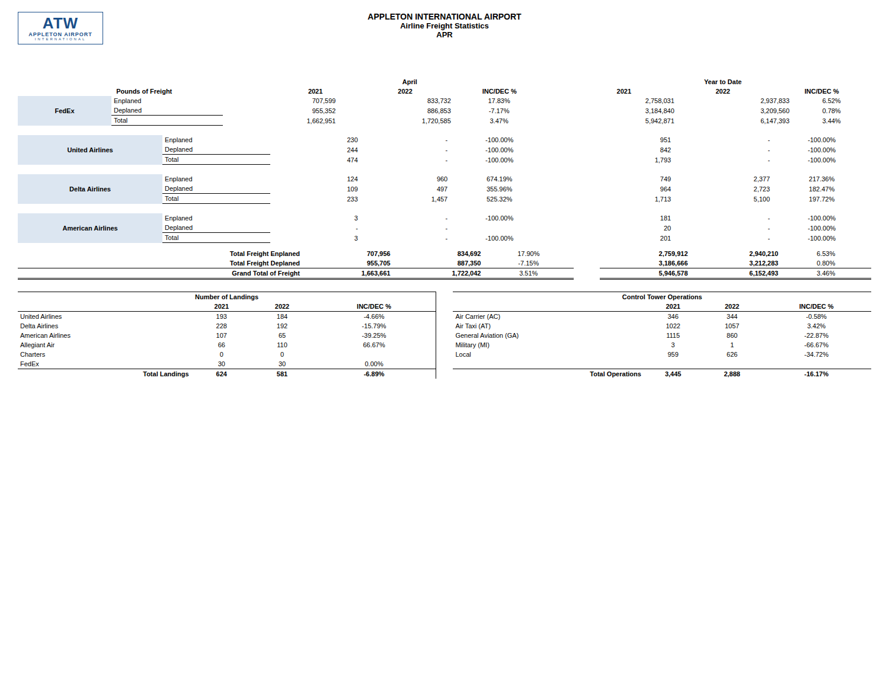ATW
APPLETON AIRPORT
INTERNATIONAL
APPLETON INTERNATIONAL AIRPORT
Airline Freight Statistics
APR
| | | April | | Year to Date |
| Pounds of Freight | 2021 | 2022 | INC/DEC % | | 2021 | 2022 | INC/DEC % |
| FedEx | Enplaned | 707,599 | 833,732 | 17.83% | | 2,758,031 | 2,937,833 | 6.52% |
| Deplaned | 955,352 | 886,853 | -7.17% | | 3,184,840 | 3,209,560 | 0.78% |
| Total | 1,662,951 | 1,720,585 | 3.47% | | 5,942,871 | 6,147,393 | 3.44% |
| United Airlines | Enplaned | 230 | - | -100.00% | | 951 | - | -100.00% |
| Deplaned | 244 | - | -100.00% | | 842 | - | -100.00% |
| Total | 474 | - | -100.00% | | 1,793 | - | -100.00% |
| Delta Airlines | Enplaned | 124 | 960 | 674.19% | | 749 | 2,377 | 217.36% |
| Deplaned | 109 | 497 | 355.96% | | 964 | 2,723 | 182.47% |
| Total | 233 | 1,457 | 525.32% | | 1,713 | 5,100 | 197.72% |
| American Airlines | Enplaned | 3 | - | -100.00% | | 181 | - | -100.00% |
| Deplaned | - | - | | | 20 | - | -100.00% |
| Total | 3 | - | -100.00% | | 201 | - | -100.00% |
| Total Freight Enplaned | 707,956 | 834,692 | 17.90% | | 2,759,912 | 2,940,210 | 6.53% |
| Total Freight Deplaned | 955,705 | 887,350 | -7.15% | | 3,186,666 | 3,212,283 | 0.80% |
| Grand Total of Freight | 1,663,661 | 1,722,042 | 3.51% | | 5,946,578 | 6,152,493 | 3.46% |
| / Number of Landings / / --- / / / 2021 / 2022 / INC/DEC % / / United Airlines / 193 / 184 / -4.66% / / Delta Airlines / 228 / 192 / -15.79% / / American Airlines / 107 / 65 / -39.25% / / Allegiant Air / 66 / 110 / 66.67% / / Charters / 0 / 0 / / / FedEx / 30 / 30 / 0.00% / / Total Landings / 624 / 581 / -6.89% / | | / Control Tower Operations / / --- / / / 2021 / 2022 / INC/DEC % / / Air Carrier (AC) / 346 / 344 / -0.58% / / Air Taxi (AT) / 1022 / 1057 / 3.42% / / General Aviation (GA) / 1115 / 860 / -22.87% / / Military (MI) / 3 / 1 / -66.67% / / Local / 959 / 626 / -34.72% / / Total Operations / 3,445 / 2,888 / -16.17% / |